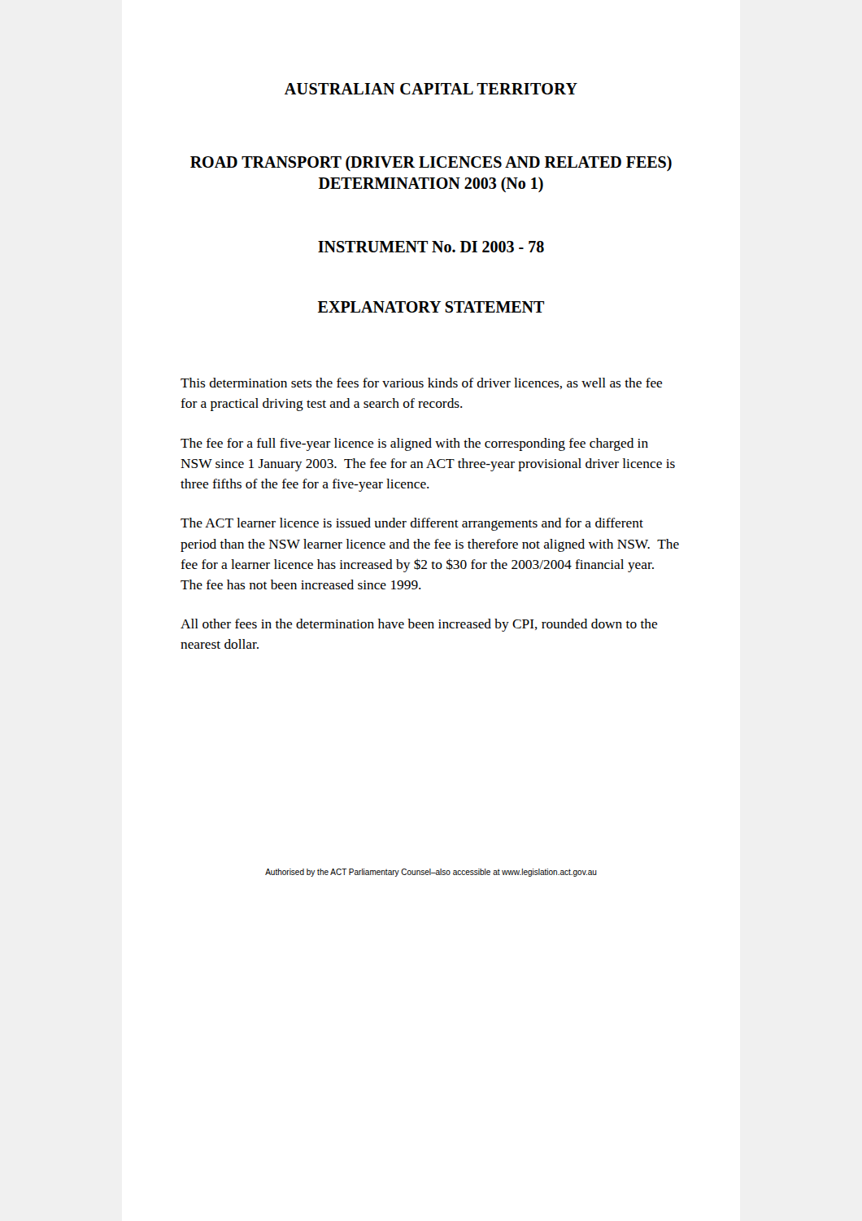AUSTRALIAN CAPITAL TERRITORY
ROAD TRANSPORT (DRIVER LICENCES AND RELATED FEES)
DETERMINATION 2003 (No 1)
INSTRUMENT No. DI 2003 - 78
EXPLANATORY STATEMENT
This determination sets the fees for various kinds of driver licences, as well as the fee for a practical driving test and a search of records.
The fee for a full five-year licence is aligned with the corresponding fee charged in NSW since 1 January 2003. The fee for an ACT three-year provisional driver licence is three fifths of the fee for a five-year licence.
The ACT learner licence is issued under different arrangements and for a different period than the NSW learner licence and the fee is therefore not aligned with NSW. The fee for a learner licence has increased by $2 to $30 for the 2003/2004 financial year. The fee has not been increased since 1999.
All other fees in the determination have been increased by CPI, rounded down to the nearest dollar.
Authorised by the ACT Parliamentary Counsel–also accessible at www.legislation.act.gov.au